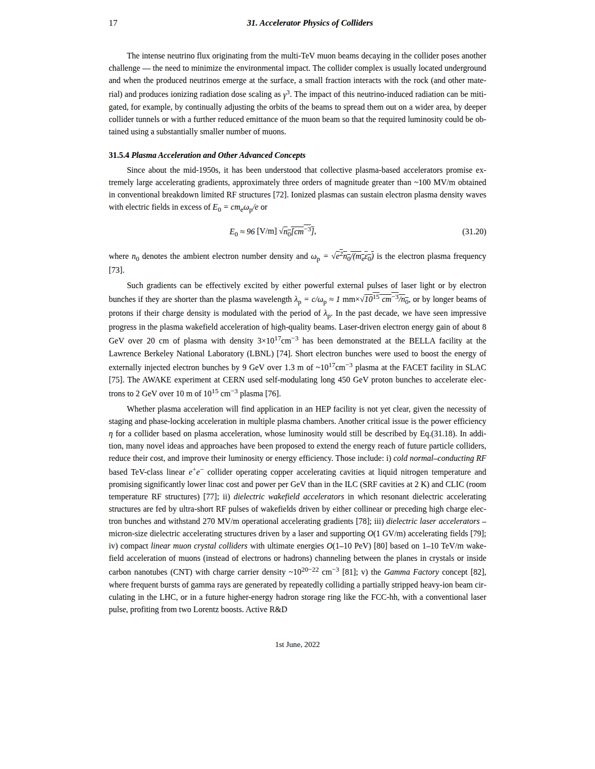17
31. Accelerator Physics of Colliders
The intense neutrino flux originating from the multi-TeV muon beams decaying in the collider poses another challenge — the need to minimize the environmental impact. The collider complex is usually located underground and when the produced neutrinos emerge at the surface, a small fraction interacts with the rock (and other material) and produces ionizing radiation dose scaling as γ3. The impact of this neutrino-induced radiation can be mitigated, for example, by continually adjusting the orbits of the beams to spread them out on a wider area, by deeper collider tunnels or with a further reduced emittance of the muon beam so that the required luminosity could be obtained using a substantially smaller number of muons.
31.5.4 Plasma Acceleration and Other Advanced Concepts
Since about the mid-1950s, it has been understood that collective plasma-based accelerators promise extremely large accelerating gradients, approximately three orders of magnitude greater than ~100 MV/m obtained in conventional breakdown limited RF structures [72]. Ionized plasmas can sustain electron plasma density waves with electric fields in excess of E0 = cmeωp/e or
E0 ≈ 96 [V/m] √n0[cm−3], (31.20)
where n0 denotes the ambient electron number density and ωp = √e2n0/(meε0) is the electron plasma frequency [73].
Such gradients can be effectively excited by either powerful external pulses of laser light or by electron bunches if they are shorter than the plasma wavelength λp = c/ωp ≈ 1 mm×√1015 cm−3/n0, or by longer beams of protons if their charge density is modulated with the period of λp. In the past decade, we have seen impressive progress in the plasma wakefield acceleration of high-quality beams. Laser-driven electron energy gain of about 8 GeV over 20 cm of plasma with density 3×1017cm−3 has been demonstrated at the BELLA facility at the Lawrence Berkeley National Laboratory (LBNL) [74]. Short electron bunches were used to boost the energy of externally injected electron bunches by 9 GeV over 1.3 m of ~1017cm−3 plasma at the FACET facility in SLAC [75]. The AWAKE experiment at CERN used self-modulating long 450 GeV proton bunches to accelerate electrons to 2 GeV over 10 m of 1015 cm−3 plasma [76].
Whether plasma acceleration will find application in an HEP facility is not yet clear, given the necessity of staging and phase-locking acceleration in multiple plasma chambers. Another critical issue is the power efficiency η for a collider based on plasma acceleration, whose luminosity would still be described by Eq.(31.18). In addition, many novel ideas and approaches have been proposed to extend the energy reach of future particle colliders, reduce their cost, and improve their luminosity or energy efficiency. Those include: i) cold normal–conducting RF based TeV-class linear e+e− collider operating copper accelerating cavities at liquid nitrogen temperature and promising significantly lower linac cost and power per GeV than in the ILC (SRF cavities at 2 K) and CLIC (room temperature RF structures) [77]; ii) dielectric wakefield accelerators in which resonant dielectric accelerating structures are fed by ultra-short RF pulses of wakefields driven by either collinear or preceding high charge electron bunches and withstand 270 MV/m operational accelerating gradients [78]; iii) dielectric laser accelerators – micron-size dielectric accelerating structures driven by a laser and supporting O(1 GV/m) accelerating fields [79]; iv) compact linear muon crystal colliders with ultimate energies O(1–10 PeV) [80] based on 1–10 TeV/m wakefield acceleration of muons (instead of electrons or hadrons) channeling between the planes in crystals or inside carbon nanotubes (CNT) with charge carrier density ~1020−22 cm−3 [81]; v) the Gamma Factory concept [82], where frequent bursts of gamma rays are generated by repeatedly colliding a partially stripped heavy-ion beam circulating in the LHC, or in a future higher-energy hadron storage ring like the FCC-hh, with a conventional laser pulse, profiting from two Lorentz boosts. Active R&D
1st June, 2022